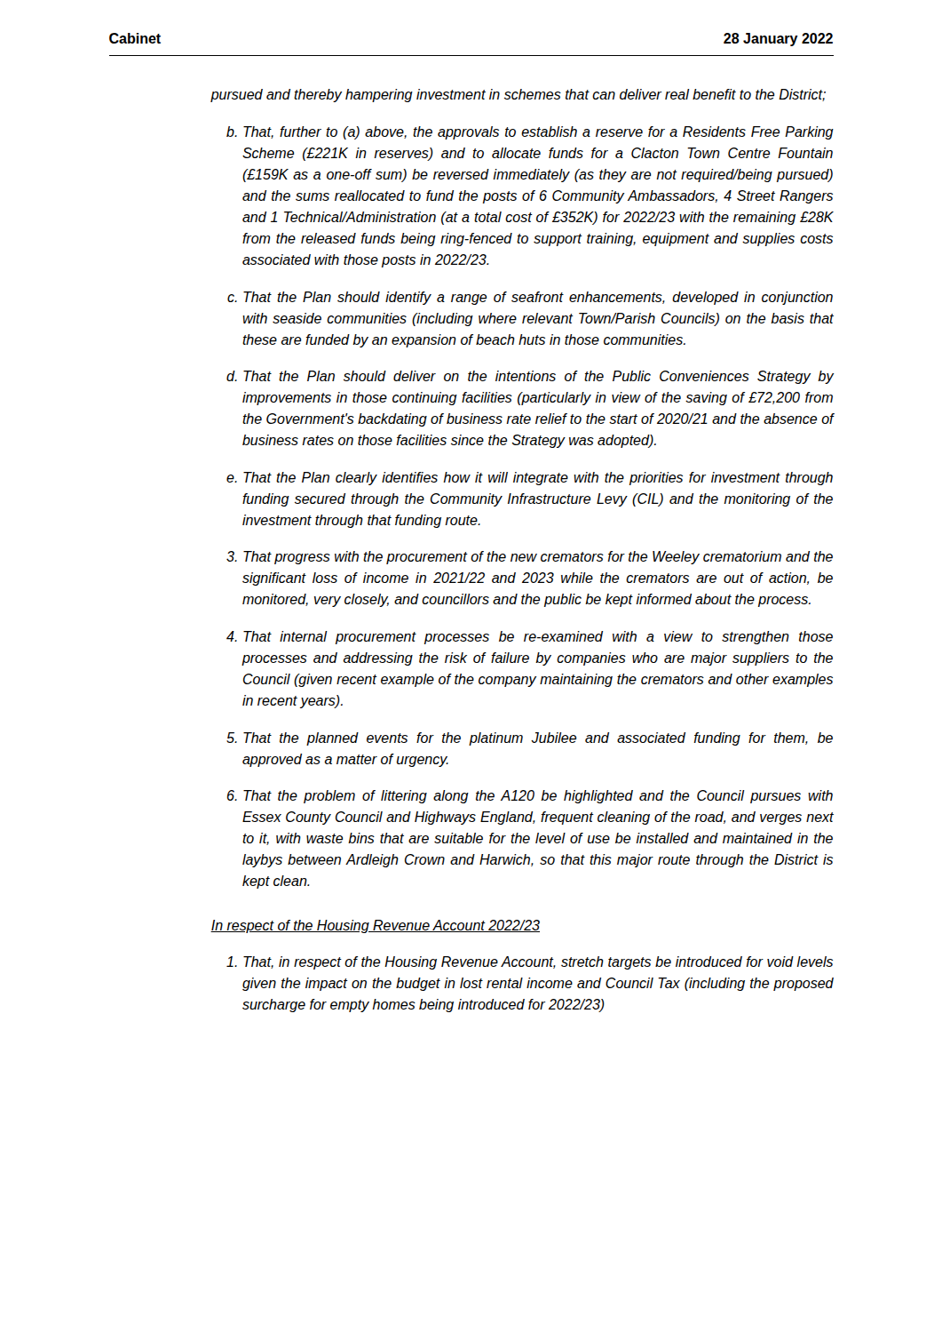Cabinet
28 January 2022
pursued and thereby hampering investment in schemes that can deliver real benefit to the District;
That, further to (a) above, the approvals to establish a reserve for a Residents Free Parking Scheme (£221K in reserves) and to allocate funds for a Clacton Town Centre Fountain (£159K as a one-off sum) be reversed immediately (as they are not required/being pursued) and the sums reallocated to fund the posts of 6 Community Ambassadors, 4 Street Rangers and 1 Technical/Administration (at a total cost of £352K) for 2022/23 with the remaining £28K from the released funds being ring-fenced to support training, equipment and supplies costs associated with those posts in 2022/23.
That the Plan should identify a range of seafront enhancements, developed in conjunction with seaside communities (including where relevant Town/Parish Councils) on the basis that these are funded by an expansion of beach huts in those communities.
That the Plan should deliver on the intentions of the Public Conveniences Strategy by improvements in those continuing facilities (particularly in view of the saving of £72,200 from the Government's backdating of business rate relief to the start of 2020/21 and the absence of business rates on those facilities since the Strategy was adopted).
That the Plan clearly identifies how it will integrate with the priorities for investment through funding secured through the Community Infrastructure Levy (CIL) and the monitoring of the investment through that funding route.
That progress with the procurement of the new cremators for the Weeley crematorium and the significant loss of income in 2021/22 and 2023 while the cremators are out of action, be monitored, very closely, and councillors and the public be kept informed about the process.
That internal procurement processes be re-examined with a view to strengthen those processes and addressing the risk of failure by companies who are major suppliers to the Council (given recent example of the company maintaining the cremators and other examples in recent years).
That the planned events for the platinum Jubilee and associated funding for them, be approved as a matter of urgency.
That the problem of littering along the A120 be highlighted and the Council pursues with Essex County Council and Highways England, frequent cleaning of the road, and verges next to it, with waste bins that are suitable for the level of use be installed and maintained in the laybys between Ardleigh Crown and Harwich, so that this major route through the District is kept clean.
In respect of the Housing Revenue Account 2022/23
That, in respect of the Housing Revenue Account, stretch targets be introduced for void levels given the impact on the budget in lost rental income and Council Tax (including the proposed surcharge for empty homes being introduced for 2022/23)